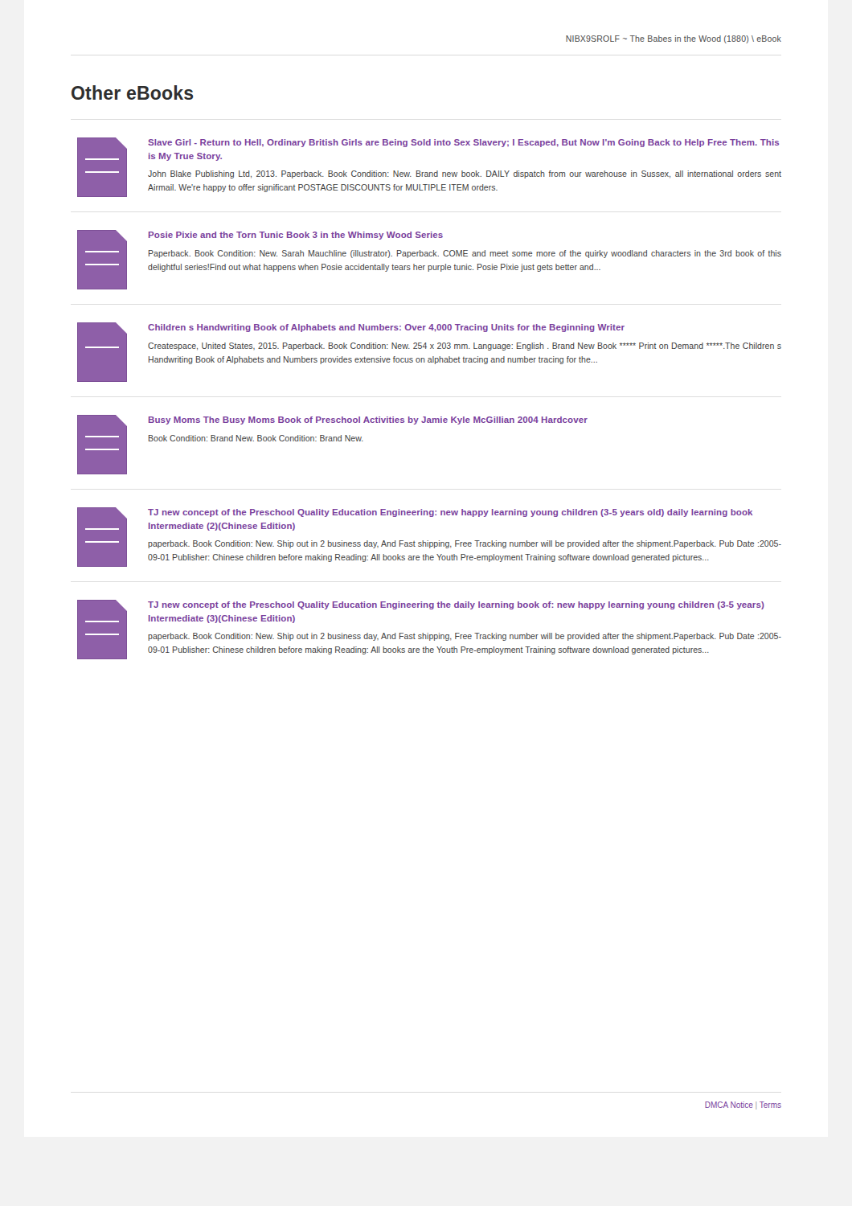NIBX9SROLF ~ The Babes in the Wood (1880) \ eBook
Other eBooks
Slave Girl - Return to Hell, Ordinary British Girls are Being Sold into Sex Slavery; I Escaped, But Now I'm Going Back to Help Free Them. This is My True Story.
John Blake Publishing Ltd, 2013. Paperback. Book Condition: New. Brand new book. DAILY dispatch from our warehouse in Sussex, all international orders sent Airmail. We're happy to offer significant POSTAGE DISCOUNTS for MULTIPLE ITEM orders.
Posie Pixie and the Torn Tunic Book 3 in the Whimsy Wood Series
Paperback. Book Condition: New. Sarah Mauchline (illustrator). Paperback. COME and meet some more of the quirky woodland characters in the 3rd book of this delightful series!Find out what happens when Posie accidentally tears her purple tunic. Posie Pixie just gets better and...
Children s Handwriting Book of Alphabets and Numbers: Over 4,000 Tracing Units for the Beginning Writer
Createspace, United States, 2015. Paperback. Book Condition: New. 254 x 203 mm. Language: English . Brand New Book ***** Print on Demand *****.The Children s Handwriting Book of Alphabets and Numbers provides extensive focus on alphabet tracing and number tracing for the...
Busy Moms The Busy Moms Book of Preschool Activities by Jamie Kyle McGillian 2004 Hardcover
Book Condition: Brand New. Book Condition: Brand New.
TJ new concept of the Preschool Quality Education Engineering: new happy learning young children (3-5 years old) daily learning book Intermediate (2)(Chinese Edition)
paperback. Book Condition: New. Ship out in 2 business day, And Fast shipping, Free Tracking number will be provided after the shipment.Paperback. Pub Date :2005-09-01 Publisher: Chinese children before making Reading: All books are the Youth Pre-employment Training software download generated pictures...
TJ new concept of the Preschool Quality Education Engineering the daily learning book of: new happy learning young children (3-5 years) Intermediate (3)(Chinese Edition)
paperback. Book Condition: New. Ship out in 2 business day, And Fast shipping, Free Tracking number will be provided after the shipment.Paperback. Pub Date :2005-09-01 Publisher: Chinese children before making Reading: All books are the Youth Pre-employment Training software download generated pictures...
DMCA Notice | Terms